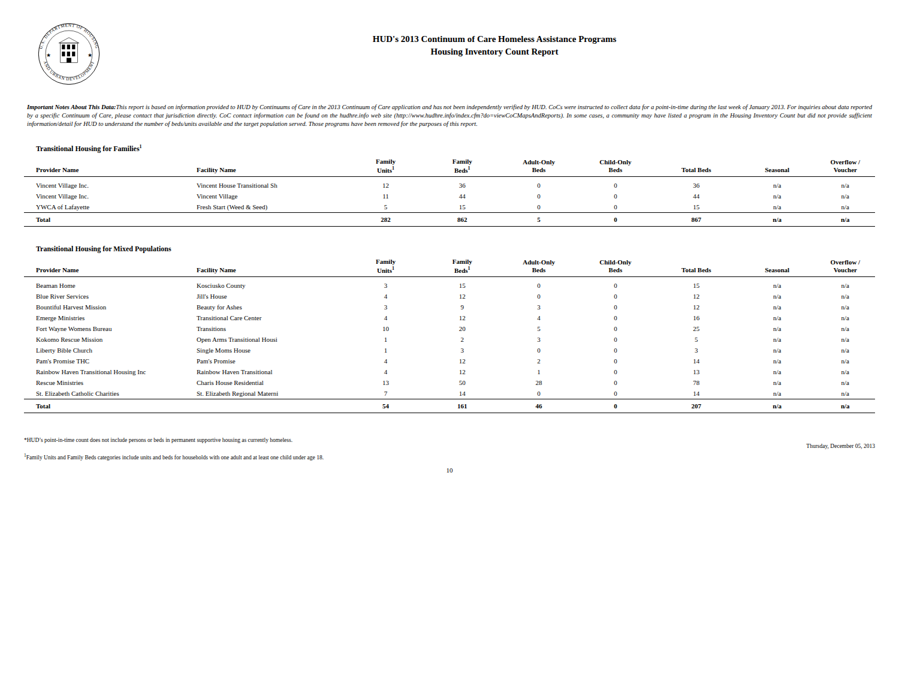U.S. DEPARTMENT OF HOUSING AND URBAN DEVELOPMENT ★ ★
HUD's 2013 Continuum of Care Homeless Assistance Programs
Housing Inventory Count Report
Important Notes About This Data: This report is based on information provided to HUD by Continuums of Care in the 2013 Continuum of Care application and has not been independently verified by HUD. CoCs were instructed to collect data for a point-in-time during the last week of January 2013. For inquiries about data reported by a specific Continuum of Care, please contact that jurisdiction directly. CoC contact information can be found on the hudhre.info web site (http://www.hudhre.info/index.cfm?do=viewCoCMapsAndReports). In some cases, a community may have listed a program in the Housing Inventory Count but did not provide sufficient information/detail for HUD to understand the number of beds/units available and the target population served. Those programs have been removed for the purposes of this report.
Transitional Housing for Families1
| Provider Name | Facility Name | Family Units 1 | Family Beds 1 | Adult-Only Beds | Child-Only Beds | Total Beds | Seasonal | Overflow / Voucher |
| --- | --- | --- | --- | --- | --- | --- | --- | --- |
| Vincent Village Inc. | Vincent House Transitional Sh | 12 | 36 | 0 | 0 | 36 | n/a | n/a |
| Vincent Village Inc. | Vincent Village | 11 | 44 | 0 | 0 | 44 | n/a | n/a |
| YWCA of Lafayette | Fresh Start (Weed & Seed) | 5 | 15 | 0 | 0 | 15 | n/a | n/a |
| Total | | 282 | 862 | 5 | 0 | 867 | n/a | n/a |
Transitional Housing for Mixed Populations
| Provider Name | Facility Name | Family Units 1 | Family Beds 1 | Adult-Only Beds | Child-Only Beds | Total Beds | Seasonal | Overflow / Voucher |
| --- | --- | --- | --- | --- | --- | --- | --- | --- |
| Beaman Home | Kosciusko County | 3 | 15 | 0 | 0 | 15 | n/a | n/a |
| Blue River Services | Jill's House | 4 | 12 | 0 | 0 | 12 | n/a | n/a |
| Bountiful Harvest Mission | Beauty for Ashes | 3 | 9 | 3 | 0 | 12 | n/a | n/a |
| Emerge Ministries | Transitional Care Center | 4 | 12 | 4 | 0 | 16 | n/a | n/a |
| Fort Wayne Womens Bureau | Transitions | 10 | 20 | 5 | 0 | 25 | n/a | n/a |
| Kokomo Rescue Mission | Open Arms Transitional Housi | 1 | 2 | 3 | 0 | 5 | n/a | n/a |
| Liberty Bible Church | Single Moms House | 1 | 3 | 0 | 0 | 3 | n/a | n/a |
| Pam's Promise THC | Pam's Promise | 4 | 12 | 2 | 0 | 14 | n/a | n/a |
| Rainbow Haven Transitional Housing Inc | Rainbow Haven Transitional | 4 | 12 | 1 | 0 | 13 | n/a | n/a |
| Rescue Ministries | Charis House Residential | 13 | 50 | 28 | 0 | 78 | n/a | n/a |
| St. Elizabeth Catholic Charities | St. Elizabeth Regional Materni | 7 | 14 | 0 | 0 | 14 | n/a | n/a |
| Total | | 54 | 161 | 46 | 0 | 207 | n/a | n/a |
*HUD’s point-in-time count does not include persons or beds in permanent supportive housing as currently homeless.
Thursday, December 05, 2013
1 Family Units and Family Beds categories include units and beds for households with one adult and at least one child under age 18.
10